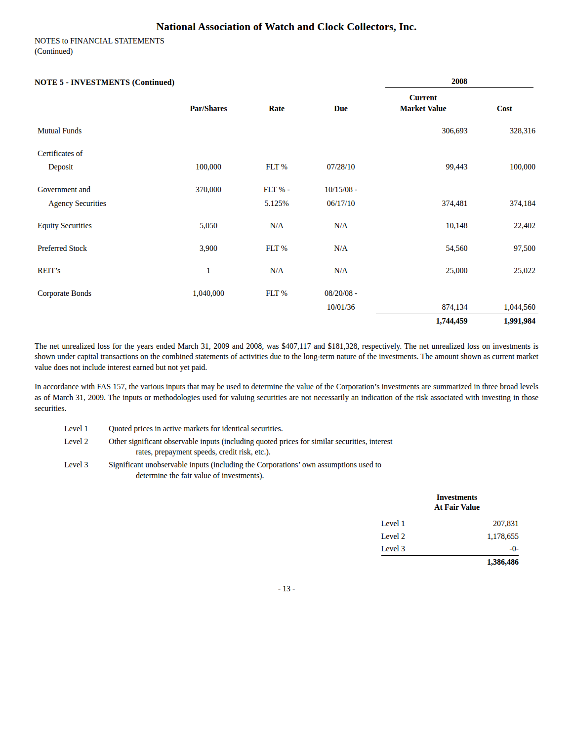National Association of Watch and Clock Collectors, Inc.
NOTES to FINANCIAL STATEMENTS
(Continued)
NOTE 5 - INVESTMENTS (Continued)
2008
| | Par/Shares | Rate | Due | Current Market Value | Cost |
| --- | --- | --- | --- | --- | --- |
| Mutual Funds | | | | 306,693 | 328,316 |
| Certificates of | | | | | |
| Deposit | 100,000 | FLT % | 07/28/10 | 99,443 | 100,000 |
| Government and | 370,000 | FLT % - | 10/15/08 - | | |
| Agency Securities | | 5.125% | 06/17/10 | 374,481 | 374,184 |
| Equity Securities | 5,050 | N/A | N/A | 10,148 | 22,402 |
| Preferred Stock | 3,900 | FLT % | N/A | 54,560 | 97,500 |
| REIT’s | 1 | N/A | N/A | 25,000 | 25,022 |
| Corporate Bonds | 1,040,000 | FLT % | 08/20/08 - | | |
| | | | 10/01/36 | 874,134 | 1,044,560 |
| | | | | 1,744,459 | 1,991,984 |
The net unrealized loss for the years ended March 31, 2009 and 2008, was $407,117 and $181,328, respectively. The net unrealized loss on investments is shown under capital transactions on the combined statements of activities due to the long-term nature of the investments. The amount shown as current market value does not include interest earned but not yet paid.
In accordance with FAS 157, the various inputs that may be used to determine the value of the Corporation’s investments are summarized in three broad levels as of March 31, 2009. The inputs or methodologies used for valuing securities are not necessarily an indication of the risk associated with investing in those securities.
| Level 1 | Quoted prices in active markets for identical securities. |
| Level 2 | Other significant observable inputs (including quoted prices for similar securities, interest rates, prepayment speeds, credit risk, etc.). |
| Level 3 | Significant unobservable inputs (including the Corporations’ own assumptions used to determine the fair value of investments). |
Investments
At Fair Value
| Level 1 | 207,831 |
| Level 2 | 1,178,655 |
| Level 3 | -0- |
| | 1,386,486 |
- 13 -